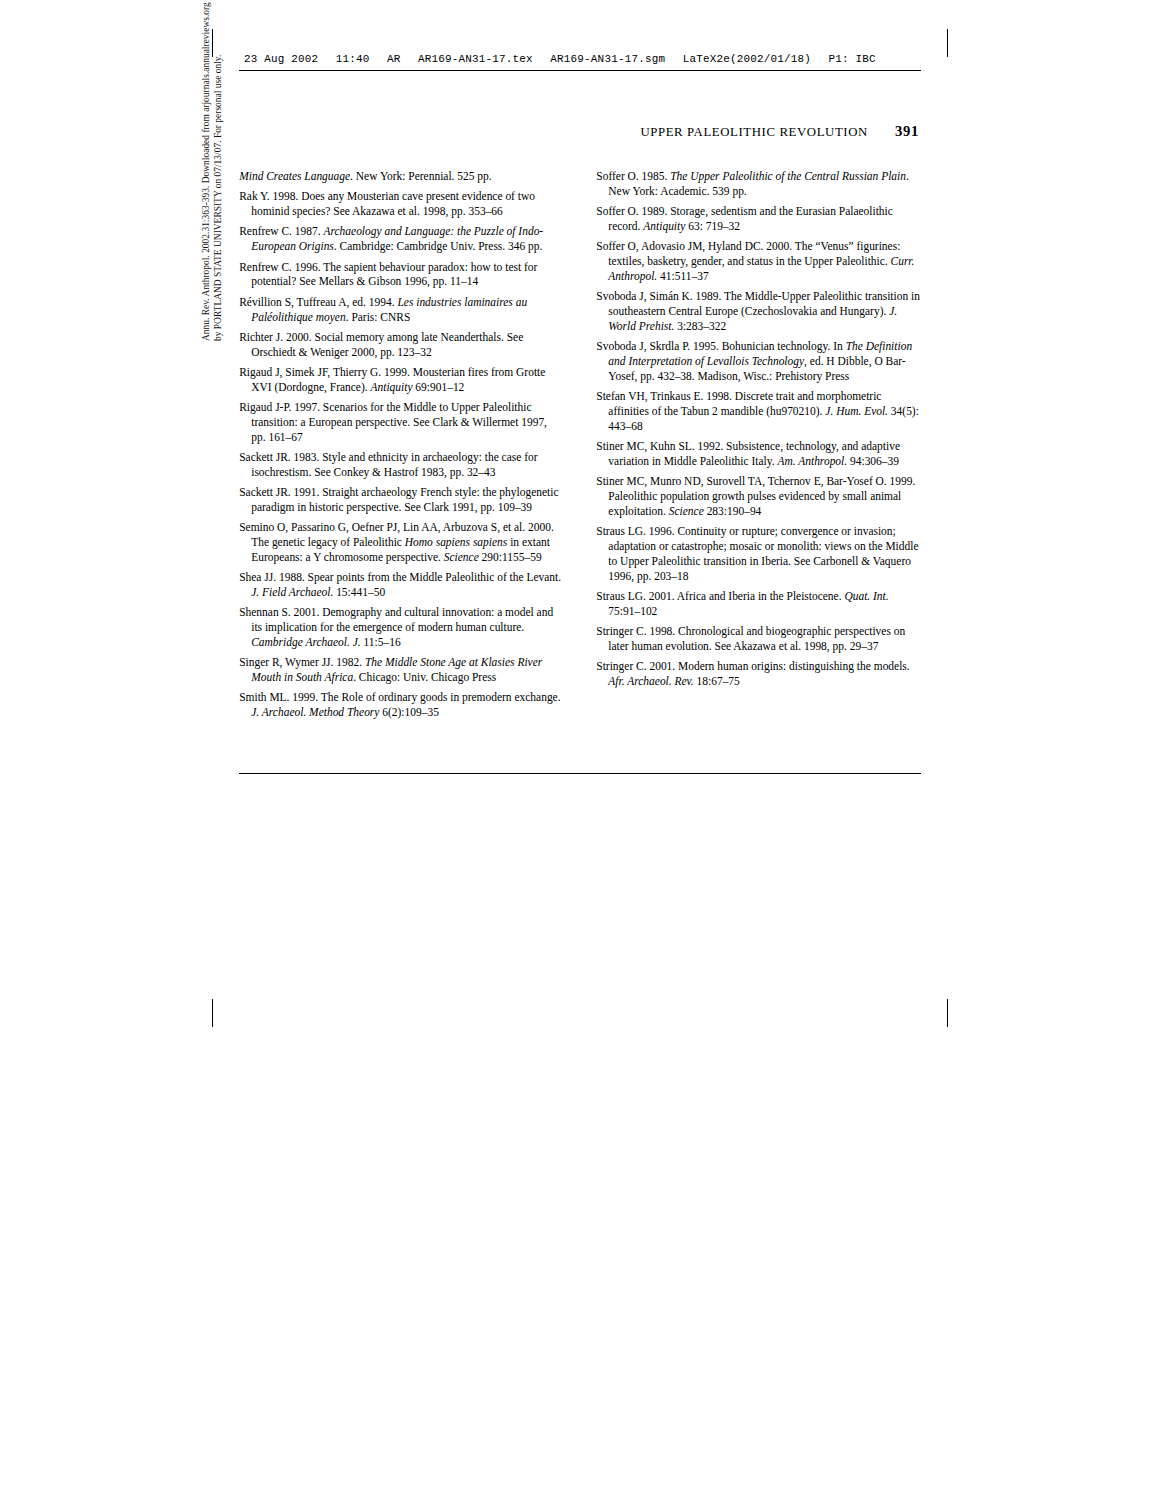23 Aug 200211:40 AR AR169-AN31-17.tex AR169-AN31-17.sgm LaTeX2e(2002/01/18) P1: IBC
Annu. Rev. Anthropol. 2002.31:363-393. Downloaded from arjournals.annualreviews.org
by PORTLAND STATE UNIVERSITY on 07/13/07. For personal use only.
UPPER PALEOLITHIC REVOLUTION 391
Mind Creates Language. New York: Perennial. 525 pp.
Rak Y. 1998. Does any Mousterian cave present evidence of two hominid species? See Akazawa et al. 1998, pp. 353–66
Renfrew C. 1987. Archaeology and Language: the Puzzle of Indo-European Origins. Cambridge: Cambridge Univ. Press. 346 pp.
Renfrew C. 1996. The sapient behaviour paradox: how to test for potential? See Mellars & Gibson 1996, pp. 11–14
Révillion S, Tuffreau A, ed. 1994. Les industries laminaires au Paléolithique moyen. Paris: CNRS
Richter J. 2000. Social memory among late Neanderthals. See Orschiedt & Weniger 2000, pp. 123–32
Rigaud J, Simek JF, Thierry G. 1999. Mousterian fires from Grotte XVI (Dordogne, France). Antiquity 69:901–12
Rigaud J-P. 1997. Scenarios for the Middle to Upper Paleolithic transition: a European perspective. See Clark & Willermet 1997, pp. 161–67
Sackett JR. 1983. Style and ethnicity in archaeology: the case for isochrestism. See Conkey & Hastrof 1983, pp. 32–43
Sackett JR. 1991. Straight archaeology French style: the phylogenetic paradigm in historic perspective. See Clark 1991, pp. 109–39
Semino O, Passarino G, Oefner PJ, Lin AA, Arbuzova S, et al. 2000. The genetic legacy of Paleolithic Homo sapiens sapiens in extant Europeans: a Y chromosome perspective. Science 290:1155–59
Shea JJ. 1988. Spear points from the Middle Paleolithic of the Levant. J. Field Archaeol. 15:441–50
Shennan S. 2001. Demography and cultural innovation: a model and its implication for the emergence of modern human culture. Cambridge Archaeol. J. 11:5–16
Singer R, Wymer JJ. 1982. The Middle Stone Age at Klasies River Mouth in South Africa. Chicago: Univ. Chicago Press
Smith ML. 1999. The Role of ordinary goods in premodern exchange. J. Archaeol. Method Theory 6(2):109–35
Soffer O. 1985. The Upper Paleolithic of the Central Russian Plain. New York: Academic. 539 pp.
Soffer O. 1989. Storage, sedentism and the Eurasian Palaeolithic record. Antiquity 63: 719–32
Soffer O, Adovasio JM, Hyland DC. 2000. The “Venus” figurines: textiles, basketry, gender, and status in the Upper Paleolithic. Curr. Anthropol. 41:511–37
Svoboda J, Simán K. 1989. The Middle-Upper Paleolithic transition in southeastern Central Europe (Czechoslovakia and Hungary). J. World Prehist. 3:283–322
Svoboda J, Skrdla P. 1995. Bohunician technology. In The Definition and Interpretation of Levallois Technology, ed. H Dibble, O Bar-Yosef, pp. 432–38. Madison, Wisc.: Prehistory Press
Stefan VH, Trinkaus E. 1998. Discrete trait and morphometric affinities of the Tabun 2 mandible (hu970210). J. Hum. Evol. 34(5): 443–68
Stiner MC, Kuhn SL. 1992. Subsistence, technology, and adaptive variation in Middle Paleolithic Italy. Am. Anthropol. 94:306–39
Stiner MC, Munro ND, Surovell TA, Tchernov E, Bar-Yosef O. 1999. Paleolithic population growth pulses evidenced by small animal exploitation. Science 283:190–94
Straus LG. 1996. Continuity or rupture; convergence or invasion; adaptation or catastrophe; mosaic or monolith: views on the Middle to Upper Paleolithic transition in Iberia. See Carbonell & Vaquero 1996, pp. 203–18
Straus LG. 2001. Africa and Iberia in the Pleistocene. Quat. Int. 75:91–102
Stringer C. 1998. Chronological and biogeographic perspectives on later human evolution. See Akazawa et al. 1998, pp. 29–37
Stringer C. 2001. Modern human origins: distinguishing the models. Afr. Archaeol. Rev. 18:67–75